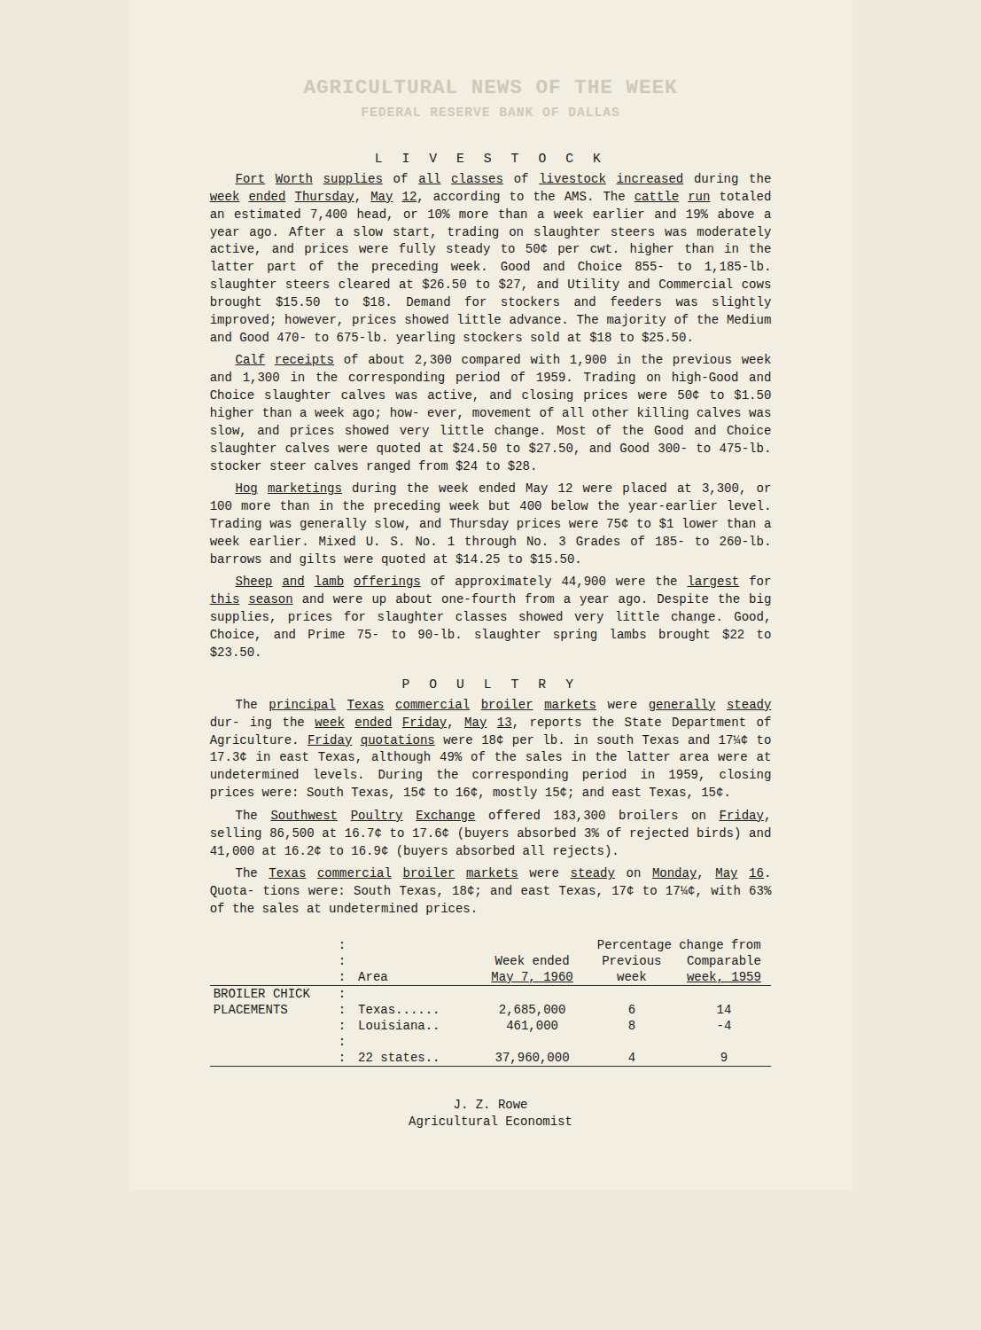AGRICULTURAL NEWS OF THE WEEK
FEDERAL RESERVE BANK OF DALLAS
L I V E S T O C K
Fort Worth supplies of all classes of livestock increased during the week ended Thursday, May 12, according to the AMS. The cattle run totaled an estimated 7,400 head, or 10% more than a week earlier and 19% above a year ago. After a slow start, trading on slaughter steers was moderately active, and prices were fully steady to 50¢ per cwt. higher than in the latter part of the preceding week. Good and Choice 855- to 1,185-lb. slaughter steers cleared at $26.50 to $27, and Utility and Commercial cows brought $15.50 to $18. Demand for stockers and feeders was slightly improved; however, prices showed little advance. The majority of the Medium and Good 470- to 675-lb. yearling stockers sold at $18 to $25.50.
Calf receipts of about 2,300 compared with 1,900 in the previous week and 1,300 in the corresponding period of 1959. Trading on high-Good and Choice slaughter calves was active, and closing prices were 50¢ to $1.50 higher than a week ago; how- ever, movement of all other killing calves was slow, and prices showed very little change. Most of the Good and Choice slaughter calves were quoted at $24.50 to $27.50, and Good 300- to 475-lb. stocker steer calves ranged from $24 to $28.
Hog marketings during the week ended May 12 were placed at 3,300, or 100 more than in the preceding week but 400 below the year-earlier level. Trading was generally slow, and Thursday prices were 75¢ to $1 lower than a week earlier. Mixed U. S. No. 1 through No. 3 Grades of 185- to 260-lb. barrows and gilts were quoted at $14.25 to $15.50.
Sheep and lamb offerings of approximately 44,900 were the largest for this season and were up about one-fourth from a year ago. Despite the big supplies, prices for slaughter classes showed very little change. Good, Choice, and Prime 75- to 90-lb. slaughter spring lambs brought $22 to $23.50.
P O U L T R Y
The principal Texas commercial broiler markets were generally steady dur- ing the week ended Friday, May 13, reports the State Department of Agriculture. Friday quotations were 18¢ per lb. in south Texas and 17¼¢ to 17.3¢ in east Texas, although 49% of the sales in the latter area were at undetermined levels. During the corresponding period in 1959, closing prices were: South Texas, 15¢ to 16¢, mostly 15¢; and east Texas, 15¢.
The Southwest Poultry Exchange offered 183,300 broilers on Friday, selling 86,500 at 16.7¢ to 17.6¢ (buyers absorbed 3% of rejected birds) and 41,000 at 16.2¢ to 16.9¢ (buyers absorbed all rejects).
The Texas commercial broiler markets were steady on Monday, May 16. Quota- tions were: South Texas, 18¢; and east Texas, 17¢ to 17¼¢, with 63% of the sales at undetermined prices.
| | : | | | Percentage change from |
| | : | | Week ended | Previous | Comparable |
| | : | Area | May 7, 1960 | week | week, 1959 |
| BROILER CHICK | : | | | | |
| PLACEMENTS | : | Texas...... | 2,685,000 | 6 | 14 |
| | : | Louisiana.. | 461,000 | 8 | -4 |
| | : | | | | |
| | : | 22 states.. | 37,960,000 | 4 | 9 |
J. Z. Rowe
Agricultural Economist